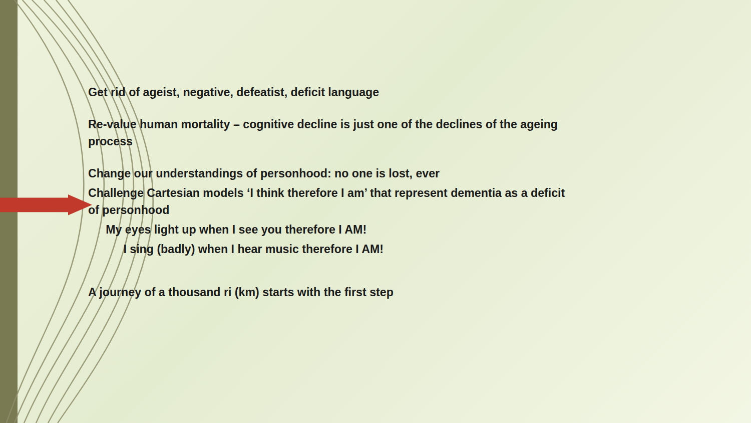Get rid of ageist, negative, defeatist, deficit language
Re-value human mortality – cognitive decline is just one of the declines of the ageing process
Change our understandings of personhood: no one is lost, ever
Challenge Cartesian models ‘I think therefore I am’ that represent dementia as a deficit of personhood
My eyes light up when I see you therefore I AM!
I sing (badly) when I hear music therefore I AM!
A journey of a thousand ri (km) starts with the first step